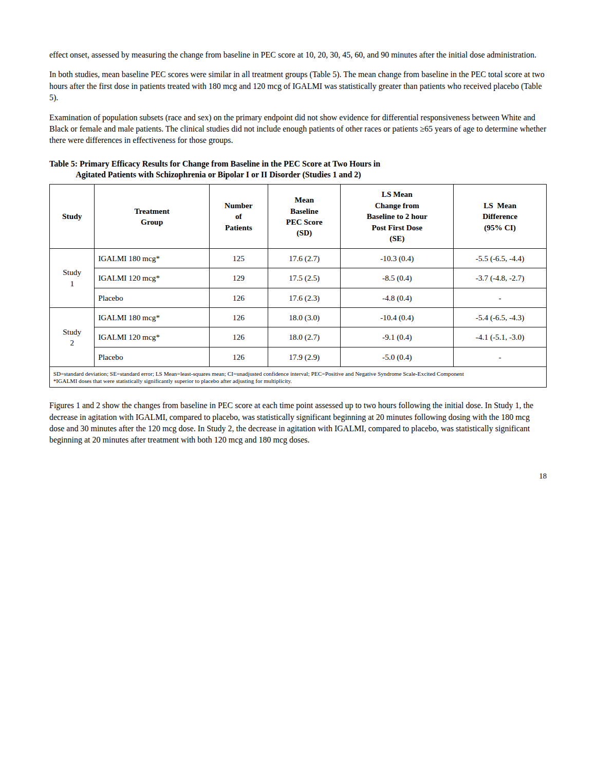effect onset, assessed by measuring the change from baseline in PEC score at 10, 20, 30, 45, 60, and 90 minutes after the initial dose administration.
In both studies, mean baseline PEC scores were similar in all treatment groups (Table 5). The mean change from baseline in the PEC total score at two hours after the first dose in patients treated with 180 mcg and 120 mcg of IGALMI was statistically greater than patients who received placebo (Table 5).
Examination of population subsets (race and sex) on the primary endpoint did not show evidence for differential responsiveness between White and Black or female and male patients. The clinical studies did not include enough patients of other races or patients ≥65 years of age to determine whether there were differences in effectiveness for those groups.
Table 5: Primary Efficacy Results for Change from Baseline in the PEC Score at Two Hours in Agitated Patients with Schizophrenia or Bipolar I or II Disorder (Studies 1 and 2)
| Study | Treatment Group | Number of Patients | Mean Baseline PEC Score (SD) | LS Mean Change from Baseline to 2 hour Post First Dose (SE) | LS Mean Difference (95% CI) |
| --- | --- | --- | --- | --- | --- |
| Study 1 | IGALMI 180 mcg* | 125 | 17.6 (2.7) | -10.3 (0.4) | -5.5 (-6.5, -4.4) |
| IGALMI 120 mcg* | 129 | 17.5 (2.5) | -8.5 (0.4) | -3.7 (-4.8, -2.7) |
| Placebo | 126 | 17.6 (2.3) | -4.8 (0.4) | - |
| Study 2 | IGALMI 180 mcg* | 126 | 18.0 (3.0) | -10.4 (0.4) | -5.4 (-6.5, -4.3) |
| IGALMI 120 mcg* | 126 | 18.0 (2.7) | -9.1 (0.4) | -4.1 (-5.1, -3.0) |
| Placebo | 126 | 17.9 (2.9) | -5.0 (0.4) | - |
| SD=standard deviation; SE=standard error; LS Mean=least-squares mean; CI=unadjusted confidence interval; PEC=Positive and Negative Syndrome Scale-Excited Component *IGALMI doses that were statistically significantly superior to placebo after adjusting for multiplicity. |
Figures 1 and 2 show the changes from baseline in PEC score at each time point assessed up to two hours following the initial dose. In Study 1, the decrease in agitation with IGALMI, compared to placebo, was statistically significant beginning at 20 minutes following dosing with the 180 mcg dose and 30 minutes after the 120 mcg dose. In Study 2, the decrease in agitation with IGALMI, compared to placebo, was statistically significant beginning at 20 minutes after treatment with both 120 mcg and 180 mcg doses.
18